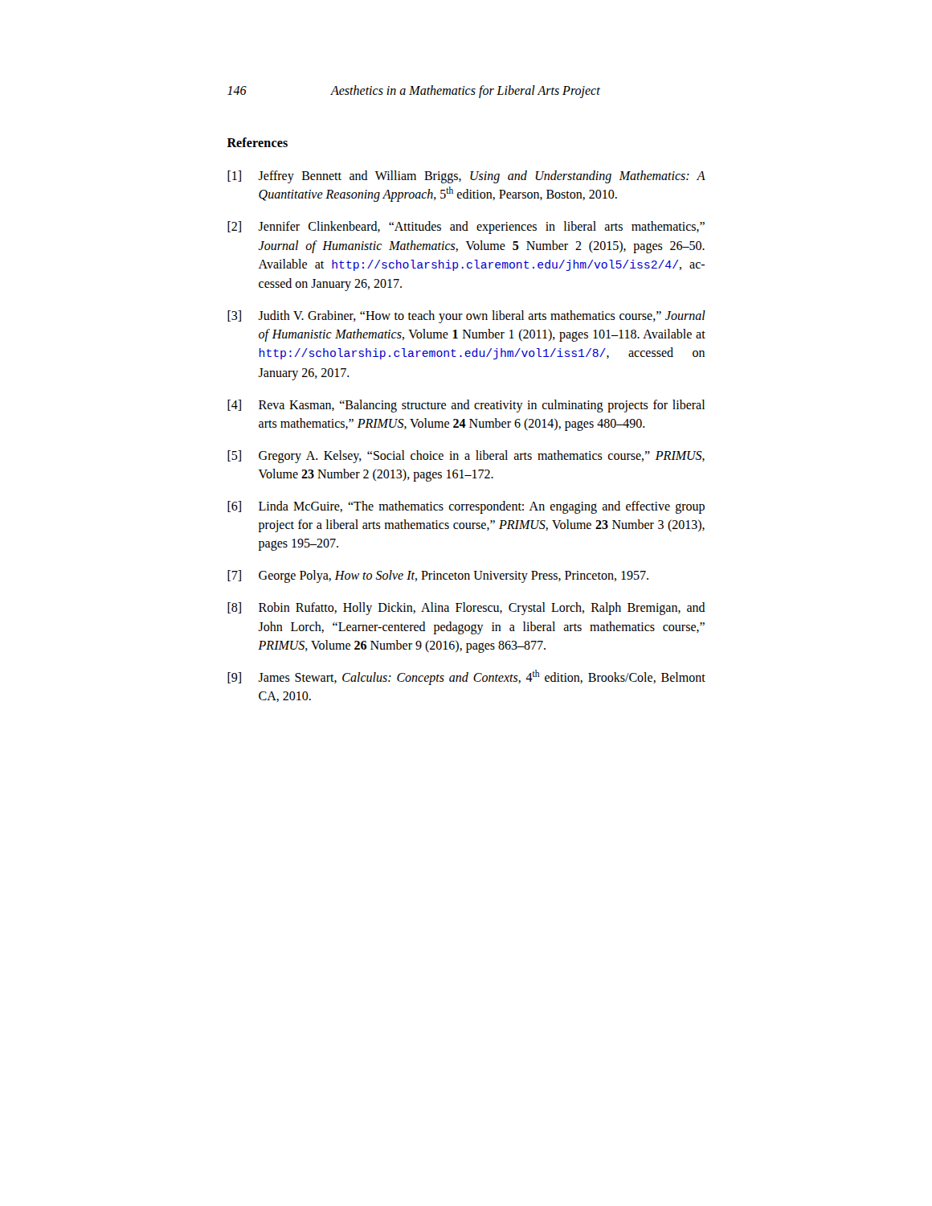146 Aesthetics in a Mathematics for Liberal Arts Project
References
[1] Jeffrey Bennett and William Briggs, Using and Understanding Mathematics: A Quantitative Reasoning Approach, 5th edition, Pearson, Boston, 2010.
[2] Jennifer Clinkenbeard, “Attitudes and experiences in liberal arts mathematics,” Journal of Humanistic Mathematics, Volume 5 Number 2 (2015), pages 26–50. Available at http://scholarship.claremont.edu/jhm/vol5/iss2/4/, accessed on January 26, 2017.
[3] Judith V. Grabiner, “How to teach your own liberal arts mathematics course,” Journal of Humanistic Mathematics, Volume 1 Number 1 (2011), pages 101–118. Available at http://scholarship.claremont.edu/jhm/vol1/iss1/8/, accessed on January 26, 2017.
[4] Reva Kasman, “Balancing structure and creativity in culminating projects for liberal arts mathematics,” PRIMUS, Volume 24 Number 6 (2014), pages 480–490.
[5] Gregory A. Kelsey, “Social choice in a liberal arts mathematics course,” PRIMUS, Volume 23 Number 2 (2013), pages 161–172.
[6] Linda McGuire, “The mathematics correspondent: An engaging and effective group project for a liberal arts mathematics course,” PRIMUS, Volume 23 Number 3 (2013), pages 195–207.
[7] George Polya, How to Solve It, Princeton University Press, Princeton, 1957.
[8] Robin Rufatto, Holly Dickin, Alina Florescu, Crystal Lorch, Ralph Bremigan, and John Lorch, “Learner-centered pedagogy in a liberal arts mathematics course,” PRIMUS, Volume 26 Number 9 (2016), pages 863–877.
[9] James Stewart, Calculus: Concepts and Contexts, 4th edition, Brooks/Cole, Belmont CA, 2010.